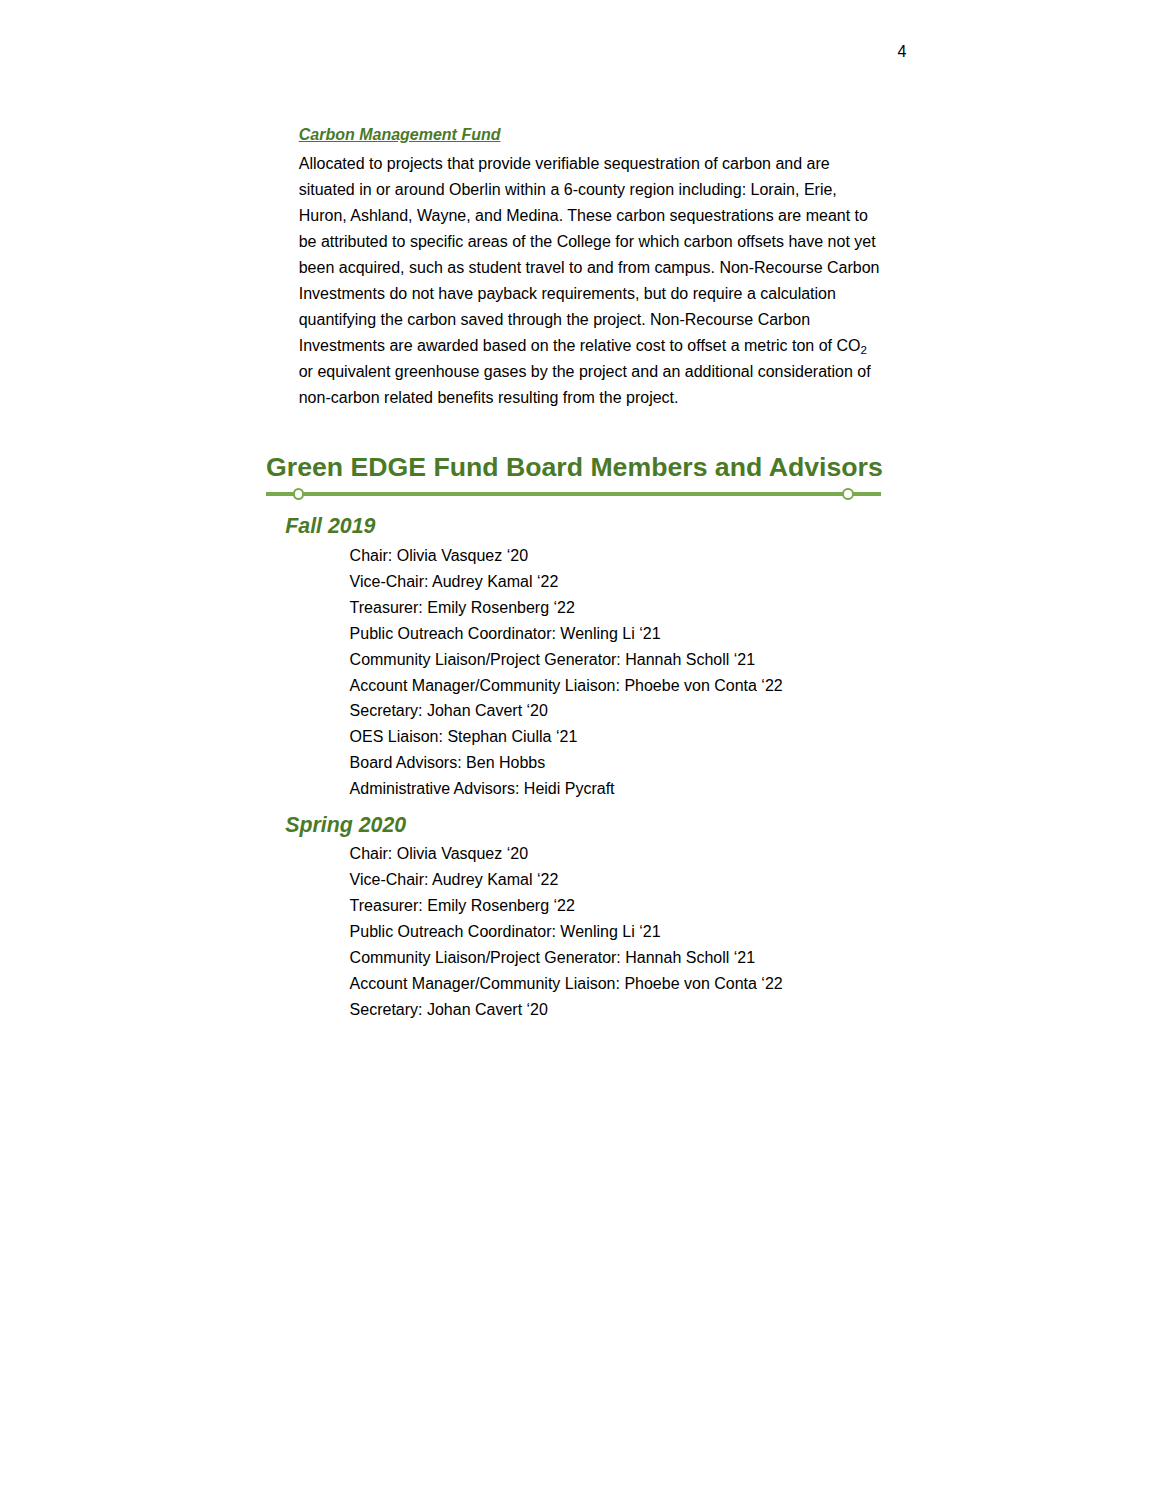4
Carbon Management Fund
Allocated to projects that provide verifiable sequestration of carbon and are situated in or around Oberlin within a 6-county region including: Lorain, Erie, Huron, Ashland, Wayne, and Medina. These carbon sequestrations are meant to be attributed to specific areas of the College for which carbon offsets have not yet been acquired, such as student travel to and from campus. Non-Recourse Carbon Investments do not have payback requirements, but do require a calculation quantifying the carbon saved through the project. Non-Recourse Carbon Investments are awarded based on the relative cost to offset a metric ton of CO2 or equivalent greenhouse gases by the project and an additional consideration of non-carbon related benefits resulting from the project.
Green EDGE Fund Board Members and Advisors
Fall 2019
Chair: Olivia Vasquez ‘20
Vice-Chair: Audrey Kamal ‘22
Treasurer: Emily Rosenberg ‘22
Public Outreach Coordinator: Wenling Li ‘21
Community Liaison/Project Generator: Hannah Scholl ‘21
Account Manager/Community Liaison: Phoebe von Conta ‘22
Secretary: Johan Cavert ‘20
OES Liaison: Stephan Ciulla ‘21
Board Advisors: Ben Hobbs
Administrative Advisors: Heidi Pycraft
Spring 2020
Chair: Olivia Vasquez ‘20
Vice-Chair: Audrey Kamal ‘22
Treasurer: Emily Rosenberg ‘22
Public Outreach Coordinator: Wenling Li ‘21
Community Liaison/Project Generator: Hannah Scholl ‘21
Account Manager/Community Liaison: Phoebe von Conta ‘22
Secretary: Johan Cavert ‘20